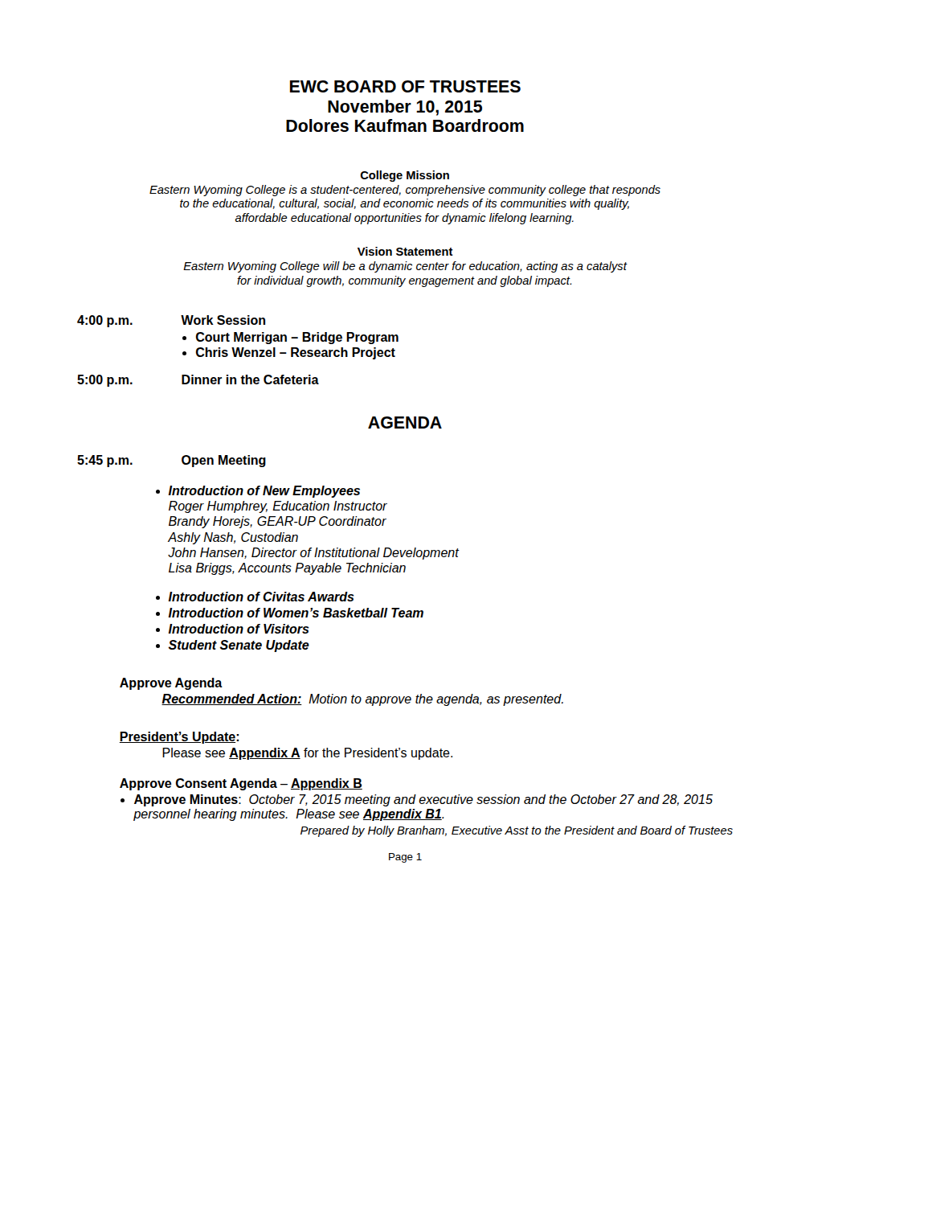EWC BOARD OF TRUSTEES
November 10, 2015
Dolores Kaufman Boardroom
College Mission
Eastern Wyoming College is a student-centered, comprehensive community college that responds
to the educational, cultural, social, and economic needs of its communities with quality,
affordable educational opportunities for dynamic lifelong learning.
Vision Statement
Eastern Wyoming College will be a dynamic center for education, acting as a catalyst
for individual growth, community engagement and global impact.
| 4:00 p.m. | Work Session Court Merrigan – Bridge Program Chris Wenzel – Research Project |
| 5:00 p.m. | Dinner in the Cafeteria |
AGENDA
| 5:45 p.m. | Open Meeting |
Introduction of New Employees
Roger Humphrey, Education Instructor
Brandy Horejs, GEAR-UP Coordinator
Ashly Nash, Custodian
John Hansen, Director of Institutional Development
Lisa Briggs, Accounts Payable Technician
Introduction of Civitas Awards
Introduction of Women’s Basketball Team
Introduction of Visitors
Student Senate Update
Approve Agenda
Recommended Action: Motion to approve the agenda, as presented.
President’s Update
:
Please see Appendix A for the President’s update.
Approve Consent Agenda – Appendix B
Approve Minutes: October 7, 2015 meeting and executive session and the October 27 and 28, 2015 personnel hearing minutes. Please see Appendix B1.
Prepared by Holly Branham, Executive Asst to the President and Board of Trustees
Page 1